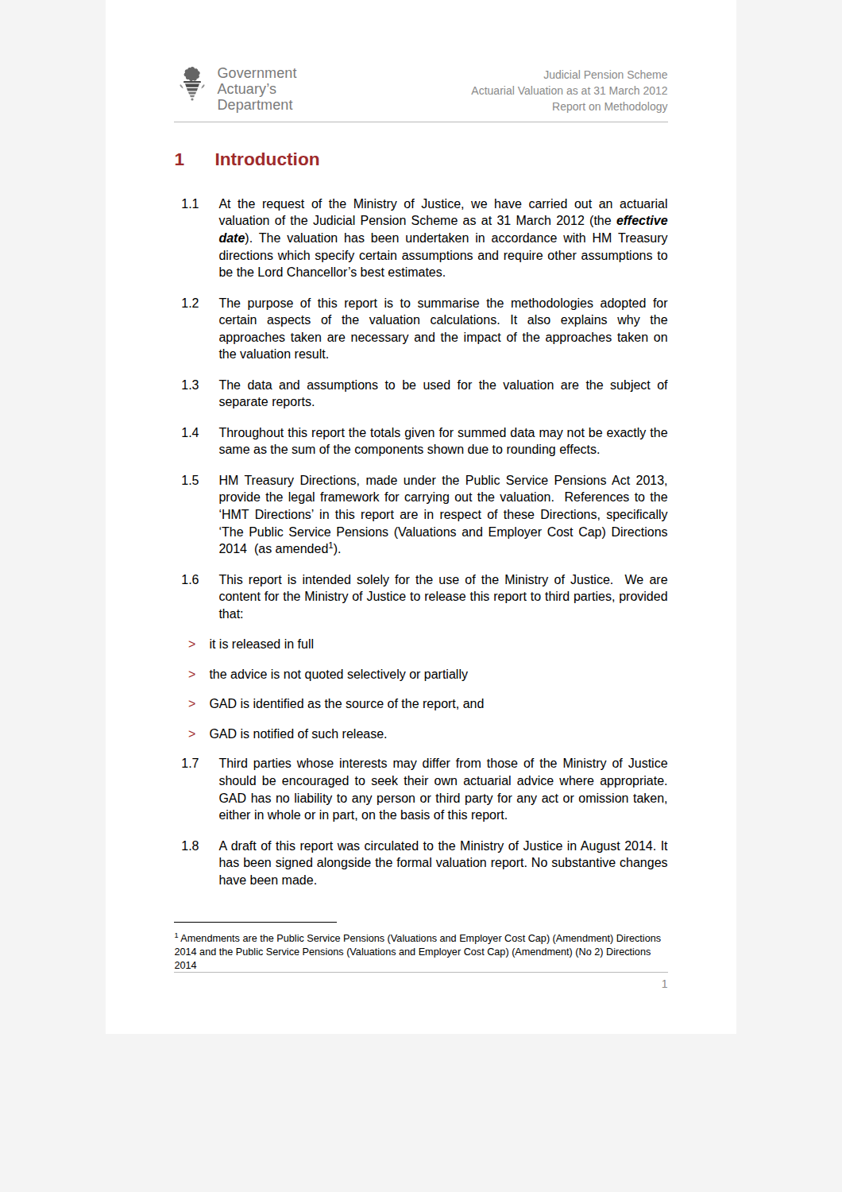Government
Actuary’s
Department
Judicial Pension Scheme
Actuarial Valuation as at 31 March 2012
Report on Methodology
1 Introduction
1.1
At the request of the Ministry of Justice, we have carried out an actuarial valuation of the Judicial Pension Scheme as at 31 March 2012 (the effective date). The valuation has been undertaken in accordance with HM Treasury directions which specify certain assumptions and require other assumptions to be the Lord Chancellor’s best estimates.
1.2
The purpose of this report is to summarise the methodologies adopted for certain aspects of the valuation calculations. It also explains why the approaches taken are necessary and the impact of the approaches taken on the valuation result.
1.3
The data and assumptions to be used for the valuation are the subject of separate reports.
1.4
Throughout this report the totals given for summed data may not be exactly the same as the sum of the components shown due to rounding effects.
1.5
HM Treasury Directions, made under the Public Service Pensions Act 2013, provide the legal framework for carrying out the valuation. References to the ‘HMT Directions’ in this report are in respect of these Directions, specifically ‘The Public Service Pensions (Valuations and Employer Cost Cap) Directions 2014 (as amended1).
1.6
This report is intended solely for the use of the Ministry of Justice. We are content for the Ministry of Justice to release this report to third parties, provided that:
>it is released in full
>the advice is not quoted selectively or partially
>GAD is identified as the source of the report, and
>GAD is notified of such release.
1.7
Third parties whose interests may differ from those of the Ministry of Justice should be encouraged to seek their own actuarial advice where appropriate. GAD has no liability to any person or third party for any act or omission taken, either in whole or in part, on the basis of this report.
1.8
A draft of this report was circulated to the Ministry of Justice in August 2014. It has been signed alongside the formal valuation report. No substantive changes have been made.
1 Amendments are the Public Service Pensions (Valuations and Employer Cost Cap) (Amendment) Directions 2014 and the Public Service Pensions (Valuations and Employer Cost Cap) (Amendment) (No 2) Directions 2014
1